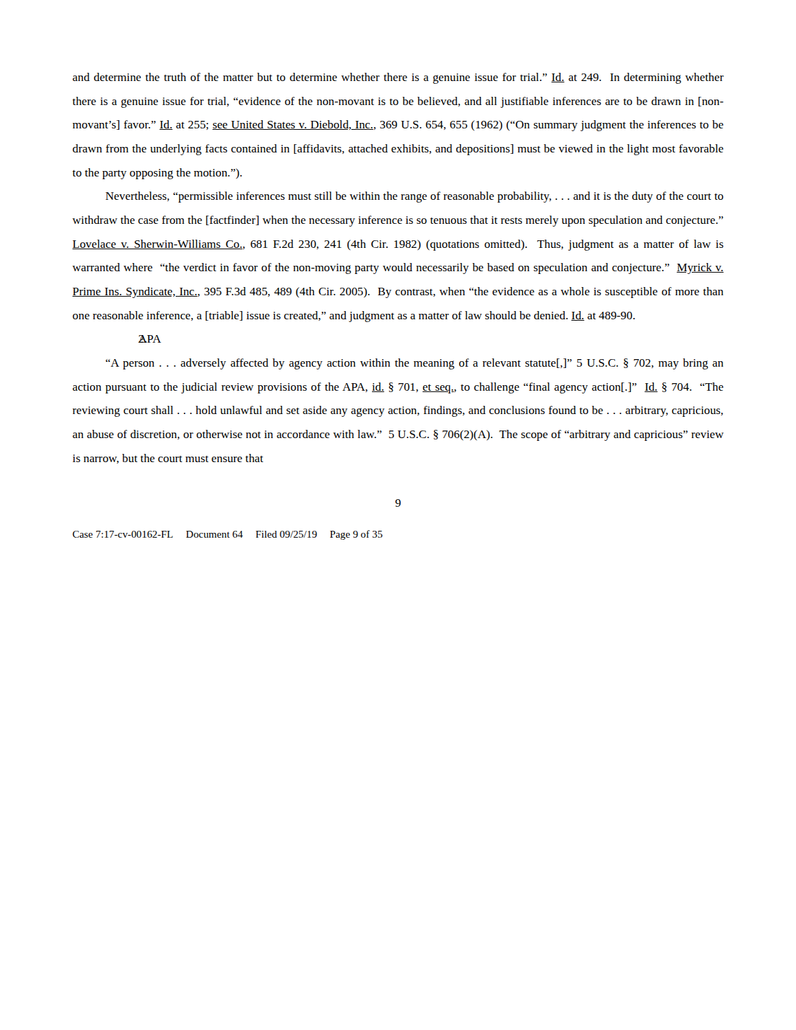and determine the truth of the matter but to determine whether there is a genuine issue for trial.” Id. at 249. In determining whether there is a genuine issue for trial, “evidence of the non-movant is to be believed, and all justifiable inferences are to be drawn in [non-movant’s] favor.” Id. at 255; see United States v. Diebold, Inc., 369 U.S. 654, 655 (1962) (“On summary judgment the inferences to be drawn from the underlying facts contained in [affidavits, attached exhibits, and depositions] must be viewed in the light most favorable to the party opposing the motion.”).
Nevertheless, “permissible inferences must still be within the range of reasonable probability, . . . and it is the duty of the court to withdraw the case from the [factfinder] when the necessary inference is so tenuous that it rests merely upon speculation and conjecture.” Lovelace v. Sherwin-Williams Co., 681 F.2d 230, 241 (4th Cir. 1982) (quotations omitted). Thus, judgment as a matter of law is warranted where “the verdict in favor of the non-moving party would necessarily be based on speculation and conjecture.” Myrick v. Prime Ins. Syndicate, Inc., 395 F.3d 485, 489 (4th Cir. 2005). By contrast, when “the evidence as a whole is susceptible of more than one reasonable inference, a [triable] issue is created,” and judgment as a matter of law should be denied. Id. at 489-90.
2. APA
“A person . . . adversely affected by agency action within the meaning of a relevant statute[,]” 5 U.S.C. § 702, may bring an action pursuant to the judicial review provisions of the APA, id. § 701, et seq., to challenge “final agency action[.]” Id. § 704. “The reviewing court shall . . . hold unlawful and set aside any agency action, findings, and conclusions found to be . . . arbitrary, capricious, an abuse of discretion, or otherwise not in accordance with law.” 5 U.S.C. § 706(2)(A). The scope of “arbitrary and capricious” review is narrow, but the court must ensure that
9
Case 7:17-cv-00162-FL Document 64 Filed 09/25/19 Page 9 of 35